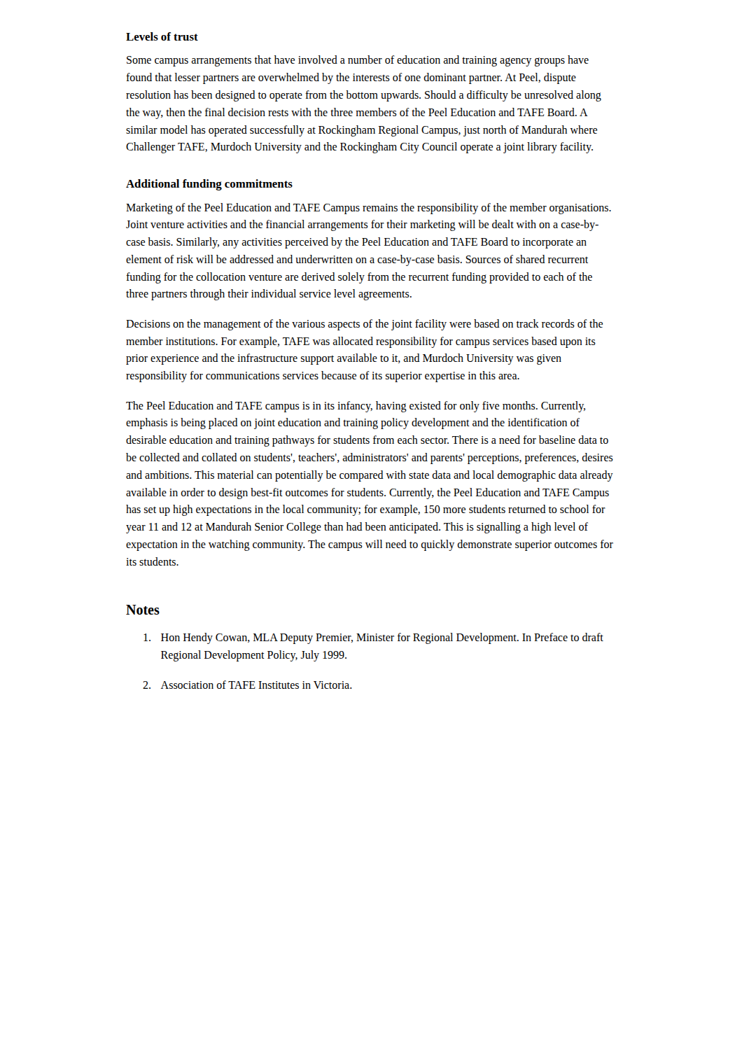Levels of trust
Some campus arrangements that have involved a number of education and training agency groups have found that lesser partners are overwhelmed by the interests of one dominant partner. At Peel, dispute resolution has been designed to operate from the bottom upwards. Should a difficulty be unresolved along the way, then the final decision rests with the three members of the Peel Education and TAFE Board. A similar model has operated successfully at Rockingham Regional Campus, just north of Mandurah where Challenger TAFE, Murdoch University and the Rockingham City Council operate a joint library facility.
Additional funding commitments
Marketing of the Peel Education and TAFE Campus remains the responsibility of the member organisations. Joint venture activities and the financial arrangements for their marketing will be dealt with on a case-by-case basis. Similarly, any activities perceived by the Peel Education and TAFE Board to incorporate an element of risk will be addressed and underwritten on a case-by-case basis. Sources of shared recurrent funding for the collocation venture are derived solely from the recurrent funding provided to each of the three partners through their individual service level agreements.
Decisions on the management of the various aspects of the joint facility were based on track records of the member institutions. For example, TAFE was allocated responsibility for campus services based upon its prior experience and the infrastructure support available to it, and Murdoch University was given responsibility for communications services because of its superior expertise in this area.
The Peel Education and TAFE campus is in its infancy, having existed for only five months. Currently, emphasis is being placed on joint education and training policy development and the identification of desirable education and training pathways for students from each sector. There is a need for baseline data to be collected and collated on students', teachers', administrators' and parents' perceptions, preferences, desires and ambitions. This material can potentially be compared with state data and local demographic data already available in order to design best-fit outcomes for students. Currently, the Peel Education and TAFE Campus has set up high expectations in the local community; for example, 150 more students returned to school for year 11 and 12 at Mandurah Senior College than had been anticipated. This is signalling a high level of expectation in the watching community. The campus will need to quickly demonstrate superior outcomes for its students.
Notes
Hon Hendy Cowan, MLA Deputy Premier, Minister for Regional Development. In Preface to draft Regional Development Policy, July 1999.
Association of TAFE Institutes in Victoria.